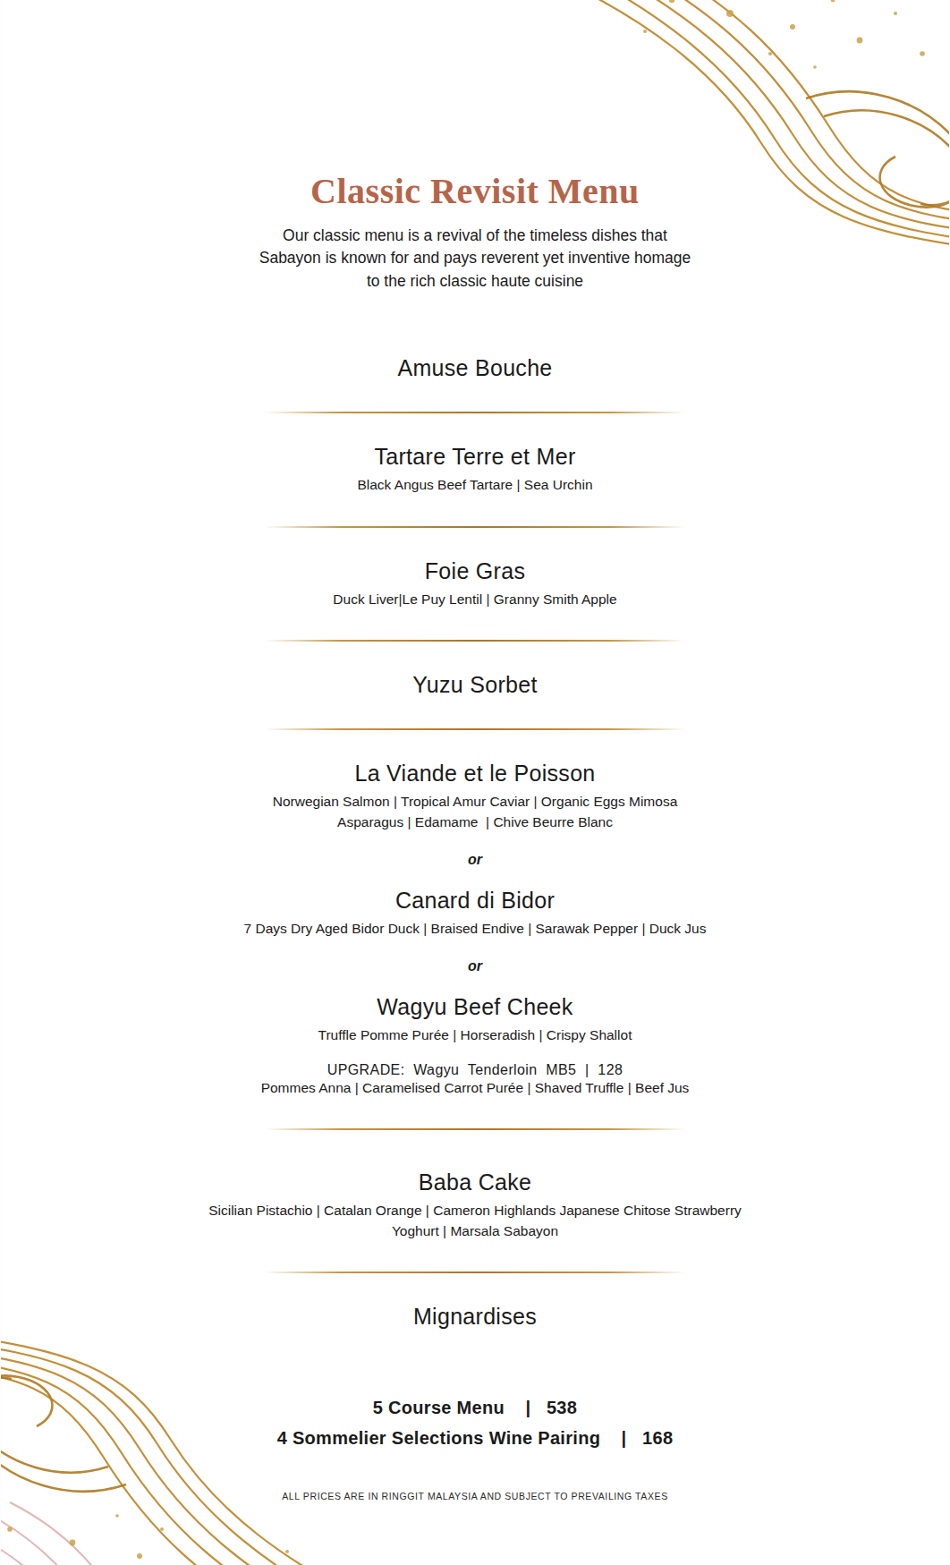Classic Revisit Menu
Our classic menu is a revival of the timeless dishes that
Sabayon is known for and pays reverent yet inventive homage
to the rich classic haute cuisine
Amuse Bouche
Tartare Terre et Mer
Black Angus Beef Tartare | Sea Urchin
Foie Gras
Duck Liver|Le Puy Lentil | Granny Smith Apple
Yuzu Sorbet
La Viande et le Poisson
Norwegian Salmon | Tropical Amur Caviar | Organic Eggs Mimosa
Asparagus | Edamame | Chive Beurre Blanc
or
Canard di Bidor
7 Days Dry Aged Bidor Duck | Braised Endive | Sarawak Pepper | Duck Jus
or
Wagyu Beef Cheek
Truffle Pomme Purée | Horseradish | Crispy Shallot
UPGRADE: Wagyu Tenderloin MB5 | 128
Pommes Anna | Caramelised Carrot Purée | Shaved Truffle | Beef Jus
Baba Cake
Sicilian Pistachio | Catalan Orange | Cameron Highlands Japanese Chitose Strawberry
Yoghurt | Marsala Sabayon
Mignardises
5 Course Menu | 538
4 Sommelier Selections Wine Pairing | 168
All prices are in Ringgit Malaysia and subject to prevailing taxes